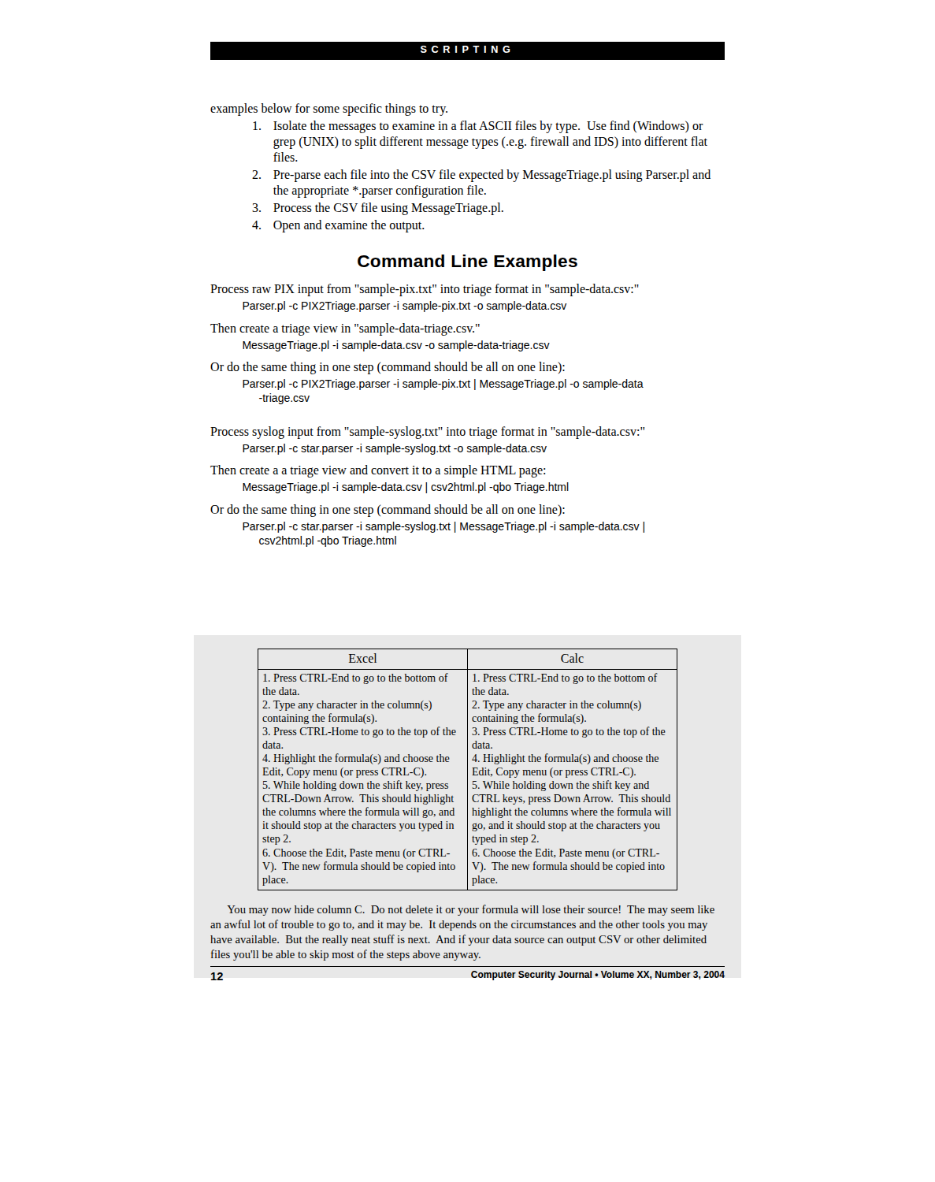Scripting
examples below for some specific things to try.
Isolate the messages to examine in a flat ASCII files by type. Use find (Windows) or grep (UNIX) to split different message types (.e.g. firewall and IDS) into different flat files.
Pre-parse each file into the CSV file expected by MessageTriage.pl using Parser.pl and the appropriate *.parser configuration file.
Process the CSV file using MessageTriage.pl.
Open and examine the output.
Command Line Examples
Process raw PIX input from "sample-pix.txt" into triage format in "sample-data.csv:"
Parser.pl -c PIX2Triage.parser -i sample-pix.txt -o sample-data.csv
Then create a triage view in "sample-data-triage.csv."
MessageTriage.pl -i sample-data.csv -o sample-data-triage.csv
Or do the same thing in one step (command should be all on one line):
Parser.pl -c PIX2Triage.parser -i sample-pix.txt | MessageTriage.pl -o sample-data-triage.csv
Process syslog input from "sample-syslog.txt" into triage format in "sample-data.csv:"
Parser.pl -c star.parser -i sample-syslog.txt -o sample-data.csv
Then create a a triage view and convert it to a simple HTML page:
MessageTriage.pl -i sample-data.csv | csv2html.pl -qbo Triage.html
Or do the same thing in one step (command should be all on one line):
Parser.pl -c star.parser -i sample-syslog.txt | MessageTriage.pl -i sample-data.csv |csv2html.pl -qbo Triage.html
| Excel | Calc |
| --- | --- |
| 1. Press CTRL-End to go to the bottom of the data. 2. Type any character in the column(s) containing the formula(s). 3. Press CTRL-Home to go to the top of the data. 4. Highlight the formula(s) and choose the Edit, Copy menu (or press CTRL-C). 5. While holding down the shift key, press CTRL-Down Arrow. This should highlight the columns where the formula will go, and it should stop at the characters you typed in step 2. 6. Choose the Edit, Paste menu (or CTRL-V). The new formula should be copied into place. | 1. Press CTRL-End to go to the bottom of the data. 2. Type any character in the column(s) containing the formula(s). 3. Press CTRL-Home to go to the top of the data. 4. Highlight the formula(s) and choose the Edit, Copy menu (or press CTRL-C). 5. While holding down the shift key and CTRL keys, press Down Arrow. This should highlight the columns where the formula will go, and it should stop at the characters you typed in step 2. 6. Choose the Edit, Paste menu (or CTRL-V). The new formula should be copied into place. |
You may now hide column C. Do not delete it or your formula will lose their source! The may seem like an awful lot of trouble to go to, and it may be. It depends on the circumstances and the other tools you may have available. But the really neat stuff is next. And if your data source can output CSV or other delimited files you'll be able to skip most of the steps above anyway.
12
Computer Security Journal • Volume XX, Number 3, 2004